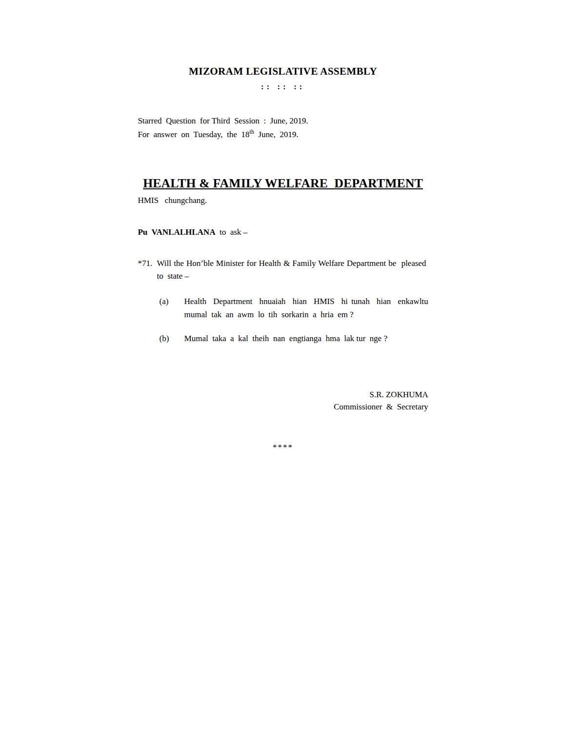MIZORAM LEGISLATIVE ASSEMBLY
:: :: ::
Starred Question for Third Session : June, 2019.
For answer on Tuesday, the 18th June, 2019.
HEALTH & FAMILY WELFARE DEPARTMENT
HMIS chungchang.
Pu VANLALHLANA to ask –
*71.
Will the Hon’ble Minister for Health & Family Welfare Department be pleased to state –
(a) Health Department hnuaiah hian HMIS hi tunah hian enkawltu mumal tak an awm lo tih sorkarin a hria em ?
(b) Mumal taka a kal theih nan engtianga hma lak tur nge ?
S.R. ZOKHUMA
Commissioner & Secretary
****